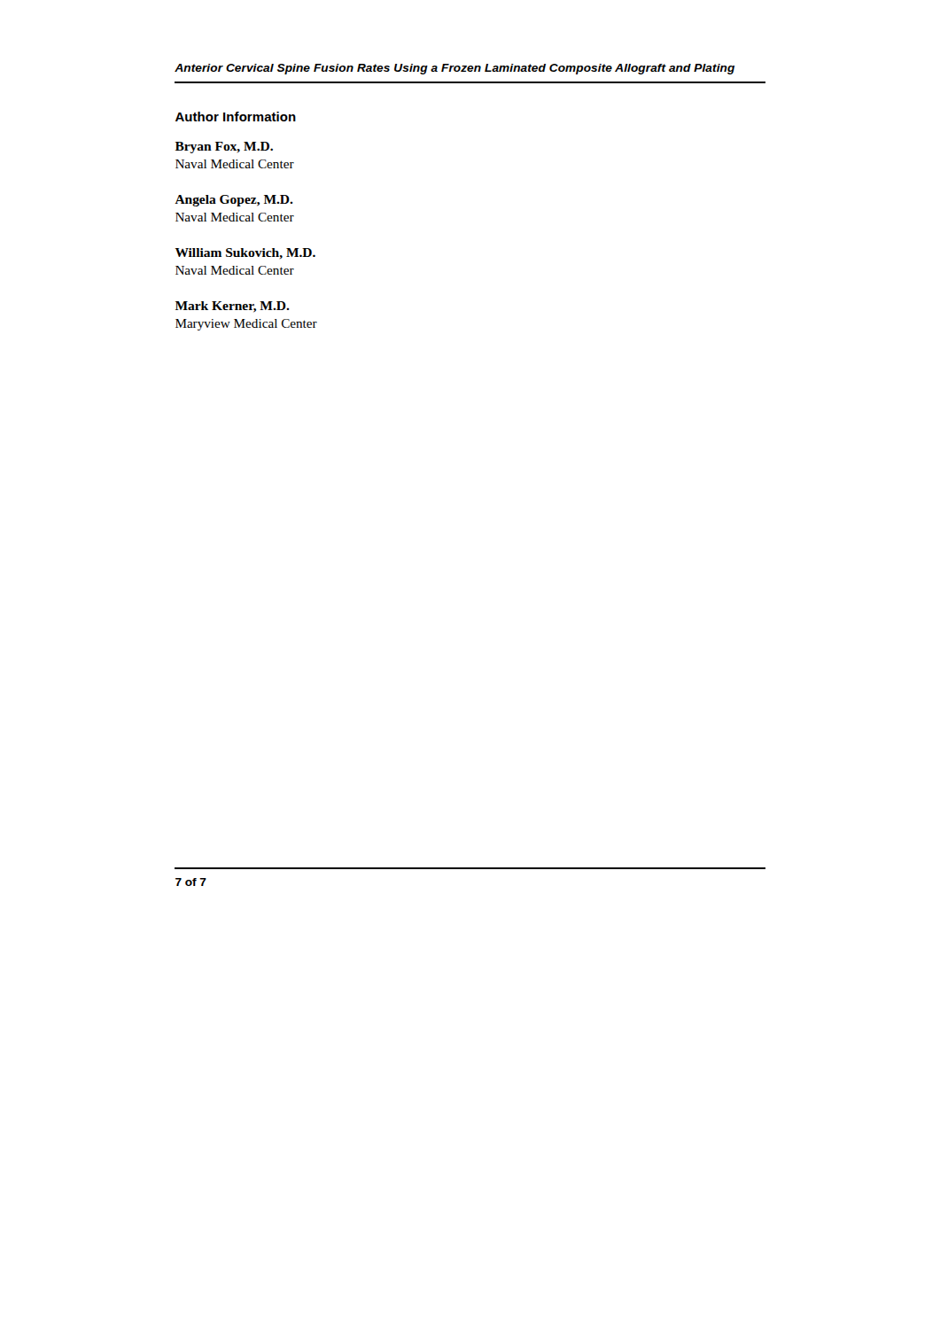Anterior Cervical Spine Fusion Rates Using a Frozen Laminated Composite Allograft and Plating
Author Information
Bryan Fox, M.D. Naval Medical Center
Angela Gopez, M.D. Naval Medical Center
William Sukovich, M.D. Naval Medical Center
Mark Kerner, M.D. Maryview Medical Center
7 of 7